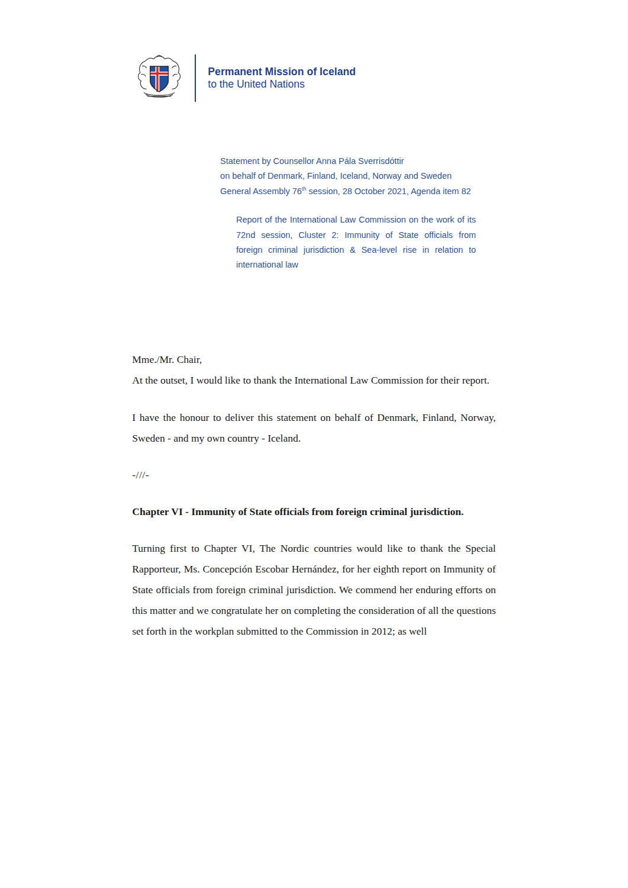Permanent Mission of Iceland
to the United Nations
Statement by Counsellor Anna Pála Sverrisdóttir
on behalf of Denmark, Finland, Iceland, Norway and Sweden
General Assembly 76th session, 28 October 2021, Agenda item 82
Report of the International Law Commission on the work of its 72nd session, Cluster 2: Immunity of State officials from foreign criminal jurisdiction & Sea-level rise in relation to international law
Mme./Mr. Chair,
At the outset, I would like to thank the International Law Commission for their report.
I have the honour to deliver this statement on behalf of Denmark, Finland, Norway, Sweden - and my own country - Iceland.
-///-
Chapter VI - Immunity of State officials from foreign criminal jurisdiction.
Turning first to Chapter VI, The Nordic countries would like to thank the Special Rapporteur, Ms. Concepción Escobar Hernández, for her eighth report on Immunity of State officials from foreign criminal jurisdiction. We commend her enduring efforts on this matter and we congratulate her on completing the consideration of all the questions set forth in the workplan submitted to the Commission in 2012; as well